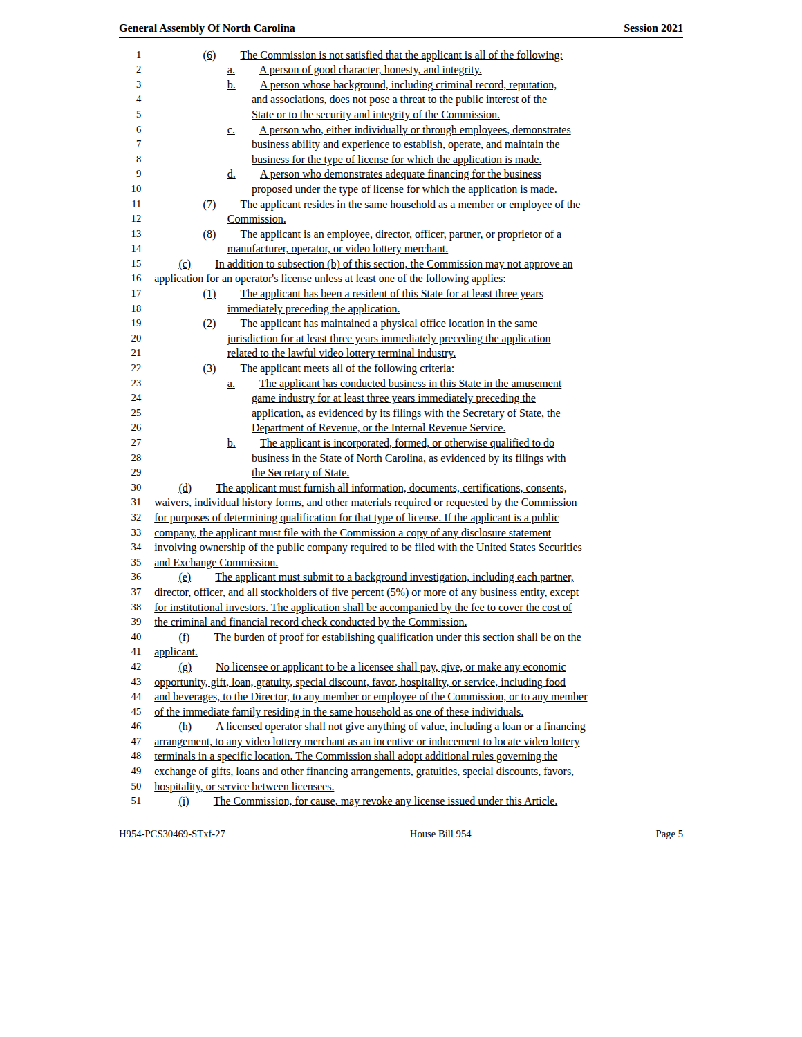General Assembly Of North Carolina
Session 2021
(6) The Commission is not satisfied that the applicant is all of the following:
a. A person of good character, honesty, and integrity.
b. A person whose background, including criminal record, reputation,
and associations, does not pose a threat to the public interest of the
State or to the security and integrity of the Commission.
c. A person who, either individually or through employees, demonstrates
business ability and experience to establish, operate, and maintain the
business for the type of license for which the application is made.
d. A person who demonstrates adequate financing for the business
proposed under the type of license for which the application is made.
(7) The applicant resides in the same household as a member or employee of the
Commission.
(8) The applicant is an employee, director, officer, partner, or proprietor of a
manufacturer, operator, or video lottery merchant.
(c) In addition to subsection (b) of this section, the Commission may not approve an
application for an operator's license unless at least one of the following applies:
(1) The applicant has been a resident of this State for at least three years
immediately preceding the application.
(2) The applicant has maintained a physical office location in the same
jurisdiction for at least three years immediately preceding the application
related to the lawful video lottery terminal industry.
(3) The applicant meets all of the following criteria:
a. The applicant has conducted business in this State in the amusement
game industry for at least three years immediately preceding the
application, as evidenced by its filings with the Secretary of State, the
Department of Revenue, or the Internal Revenue Service.
b. The applicant is incorporated, formed, or otherwise qualified to do
business in the State of North Carolina, as evidenced by its filings with
the Secretary of State.
(d) The applicant must furnish all information, documents, certifications, consents,
waivers, individual history forms, and other materials required or requested by the Commission
for purposes of determining qualification for that type of license. If the applicant is a public
company, the applicant must file with the Commission a copy of any disclosure statement
involving ownership of the public company required to be filed with the United States Securities
and Exchange Commission.
(e) The applicant must submit to a background investigation, including each partner,
director, officer, and all stockholders of five percent (5%) or more of any business entity, except
for institutional investors. The application shall be accompanied by the fee to cover the cost of
the criminal and financial record check conducted by the Commission.
(f) The burden of proof for establishing qualification under this section shall be on the
applicant.
(g) No licensee or applicant to be a licensee shall pay, give, or make any economic
opportunity, gift, loan, gratuity, special discount, favor, hospitality, or service, including food
and beverages, to the Director, to any member or employee of the Commission, or to any member
of the immediate family residing in the same household as one of these individuals.
(h) A licensed operator shall not give anything of value, including a loan or a financing
arrangement, to any video lottery merchant as an incentive or inducement to locate video lottery
terminals in a specific location. The Commission shall adopt additional rules governing the
exchange of gifts, loans and other financing arrangements, gratuities, special discounts, favors,
hospitality, or service between licensees.
(i) The Commission, for cause, may revoke any license issued under this Article.
H954-PCS30469-STxf-27
House Bill 954
Page 5